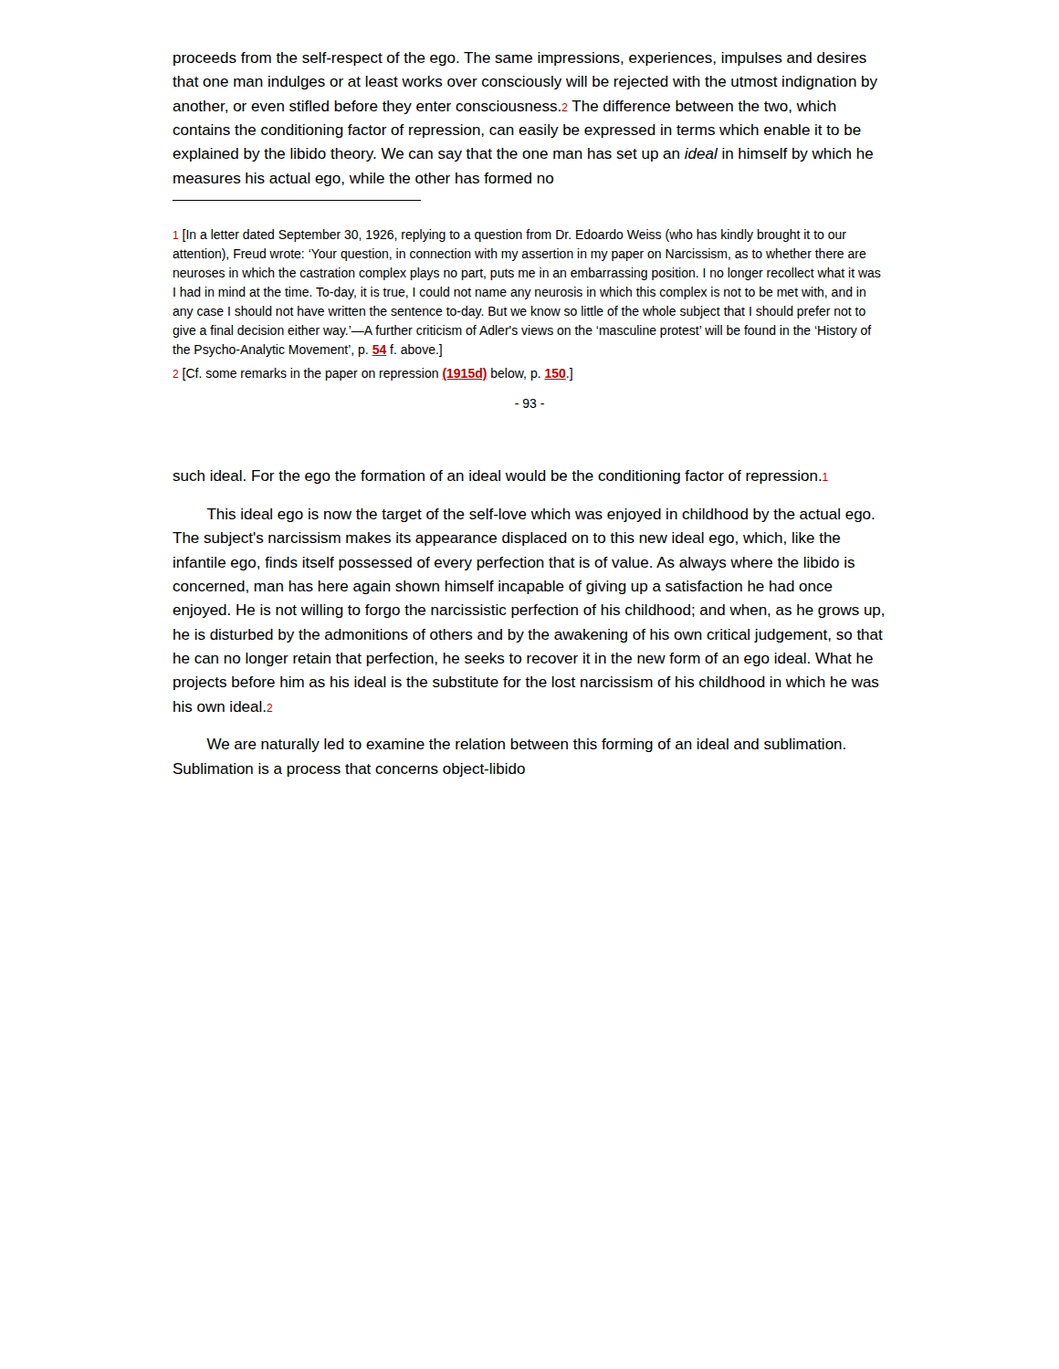proceeds from the self-respect of the ego. The same impressions, experiences, impulses and desires that one man indulges or at least works over consciously will be rejected with the utmost indignation by another, or even stifled before they enter consciousness.2 The difference between the two, which contains the conditioning factor of repression, can easily be expressed in terms which enable it to be explained by the libido theory. We can say that the one man has set up an ideal in himself by which he measures his actual ego, while the other has formed no
1 [In a letter dated September 30, 1926, replying to a question from Dr. Edoardo Weiss (who has kindly brought it to our attention), Freud wrote: ‘Your question, in connection with my assertion in my paper on Narcissism, as to whether there are neuroses in which the castration complex plays no part, puts me in an embarrassing position. I no longer recollect what it was I had in mind at the time. To-day, it is true, I could not name any neurosis in which this complex is not to be met with, and in any case I should not have written the sentence to-day. But we know so little of the whole subject that I should prefer not to give a final decision either way.’—A further criticism of Adler's views on the ‘masculine protest’ will be found in the ‘History of the Psycho-Analytic Movement’, p. 54 f. above.]
2 [Cf. some remarks in the paper on repression (1915d) below, p. 150.]
- 93 -
such ideal. For the ego the formation of an ideal would be the conditioning factor of repression.1
This ideal ego is now the target of the self-love which was enjoyed in childhood by the actual ego. The subject's narcissism makes its appearance displaced on to this new ideal ego, which, like the infantile ego, finds itself possessed of every perfection that is of value. As always where the libido is concerned, man has here again shown himself incapable of giving up a satisfaction he had once enjoyed. He is not willing to forgo the narcissistic perfection of his childhood; and when, as he grows up, he is disturbed by the admonitions of others and by the awakening of his own critical judgement, so that he can no longer retain that perfection, he seeks to recover it in the new form of an ego ideal. What he projects before him as his ideal is the substitute for the lost narcissism of his childhood in which he was his own ideal.2
We are naturally led to examine the relation between this forming of an ideal and sublimation. Sublimation is a process that concerns object-libido